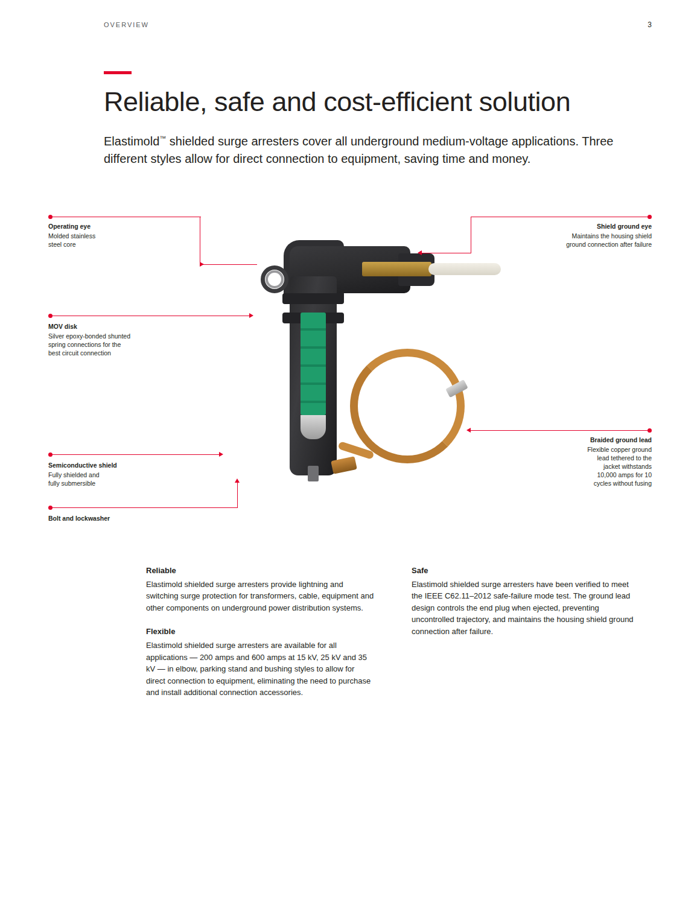Overview 3
Reliable, safe and cost-efficient solution
Elastimold™ shielded surge arresters cover all underground medium-voltage applications. Three different styles allow for direct connection to equipment, saving time and money.
Operating eye Molded stainless
steel core
Shield ground eye Maintains the housing shield
ground connection after failure
MOV disk Silver epoxy-bonded shunted
spring connections for the
best circuit connection
Braided ground lead Flexible copper ground
lead tethered to the
jacket withstands
10,000 amps for 10
cycles without fusing
Semiconductive shield Fully shielded and
fully submersible
Bolt and lockwasher
Reliable
Elastimold shielded surge arresters provide lightning and switching surge protection for transformers, cable, equipment and other components on underground power distribution systems.
Flexible
Elastimold shielded surge arresters are available for all applications — 200 amps and 600 amps at 15 kV, 25 kV and 35 kV — in elbow, parking stand and bushing styles to allow for direct connection to equipment, eliminating the need to purchase and install additional connection accessories.
Safe
Elastimold shielded surge arresters have been verified to meet the IEEE C62.11–2012 safe-failure mode test. The ground lead design controls the end plug when ejected, preventing uncontrolled trajectory, and maintains the housing shield ground connection after failure.